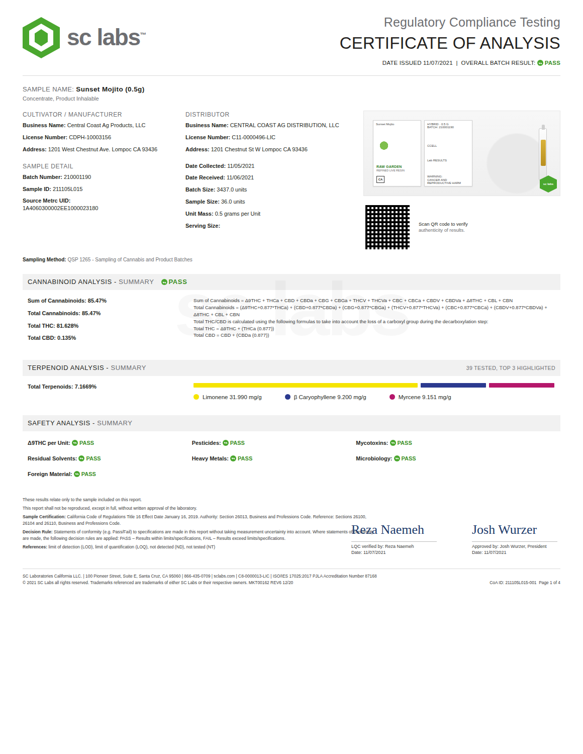sc labs
sc labs™
Regulatory Compliance Testing
CERTIFICATE OF ANALYSIS
DATE ISSUED 11/07/2021 | OVERALL BATCH RESULT: PASS
SAMPLE NAME: Sunset Mojito (0.5g)
Concentrate, Product Inhalable
Cultivator / Manufacturer
Business Name: Central Coast Ag Products, LLC
License Number: CDPH-10003156
Address: 1201 West Chestnut Ave. Lompoc CA 93436
Sample Detail
Batch Number: 210001190
Sample ID: 211105L015
Source Metrc UID:
1A4060300002EE1000023180
Distributor
Business Name: CENTRAL COAST AG DISTRIBUTION, LLC
License Number: C11-0000496-LIC
Address: 1201 Chestnut St W Lompoc CA 93436
Date Collected: 11/05/2021
Date Received: 11/06/2021
Batch Size: 3437.0 units
Sample Size: 36.0 units
Unit Mass: 0.5 grams per Unit
Serving Size:
Sunset Mojito
RAW GARDENREFINED LIVE RESIN
CA
HYBRID · 0.5 G
BATCH: 210001190
CCELL
Lab RESULTS
WARNING:
CANCER AND
REPRODUCTIVE HARM
sc labs
Scan QR code to verify
authenticity of results.
Sampling Method: QSP 1265 - Sampling of Cannabis and Product Batches
Cannabinoid Analysis - summary PASS
Sum of Cannabinoids: 85.47%
Total Cannabinoids: 85.47%
Total THC: 81.628%
Total CBD: 0.135%
Sum of Cannabinoids = Δ9THC + THCa + CBD + CBDa + CBG + CBGa + THCV + THCVa + CBC + CBCa + CBDV + CBDVa + Δ8THC + CBL + CBN
Total Cannabinoids = (Δ9THC+0.877*THCa) + (CBD+0.877*CBDa) + (CBG+0.877*CBGa) + (THCV+0.877*THCVa) + (CBC+0.877*CBCa) + (CBDV+0.877*CBDVa) + Δ8THC + CBL + CBN
Total THC/CBD is calculated using the following formulas to take into account the loss of a carboxyl group during the decarboxylation step:
Total THC = Δ9THC + (THCa (0.877))
Total CBD = CBD + (CBDa (0.877))
Terpenoid Analysis - summary
39 tested, top 3 highlighted
Total Terpenoids: 7.1669%
Limonene 31.990 mg/g β Caryophyllene 9.200 mg/g Myrcene 9.151 mg/g
Safety Analysis - summary
Δ9THC per Unit: PASS
Pesticides: PASS
Mycotoxins: PASS
Residual Solvents: PASS
Heavy Metals: PASS
Microbiology: PASS
Foreign Material: PASS
These results relate only to the sample included on this report.
This report shall not be reproduced, except in full, without written approval of the laboratory.
Sample Certification: California Code of Regulations Title 16 Effect Date January 16, 2019. Authority: Section 26013, Business and Professions Code. Reference: Sections 26100, 26104 and 26110, Business and Professions Code.
Decision Rule: Statements of conformity (e.g. Pass/Fail) to specifications are made in this report without taking measurement uncertainty into account. Where statements of conformity are made, the following decision rules are applied: PASS – Results within limits/specifications, FAIL – Results exceed limits/specifications.
References: limit of detection (LOD), limit of quantification (LOQ), not detected (ND), not tested (NT)
Reza Naemeh
LQC verified by: Reza Naemeh
Date: 11/07/2021
Josh Wurzer
Approved by: Josh Wurzer, President
Date: 11/07/2021
SC Laboratories California LLC. | 100 Pioneer Street, Suite E, Santa Cruz, CA 95060 | 866-435-0709 | sclabs.com | C8-0000013-LIC | ISO/IES 17025:2017 PJLA Accreditation Number 87168
© 2021 SC Labs all rights reserved. Trademarks referenced are trademarks of either SC Labs or their respective owners. MKT00162 REV6 12/20
CoA ID: 211105L015-001 Page 1 of 4